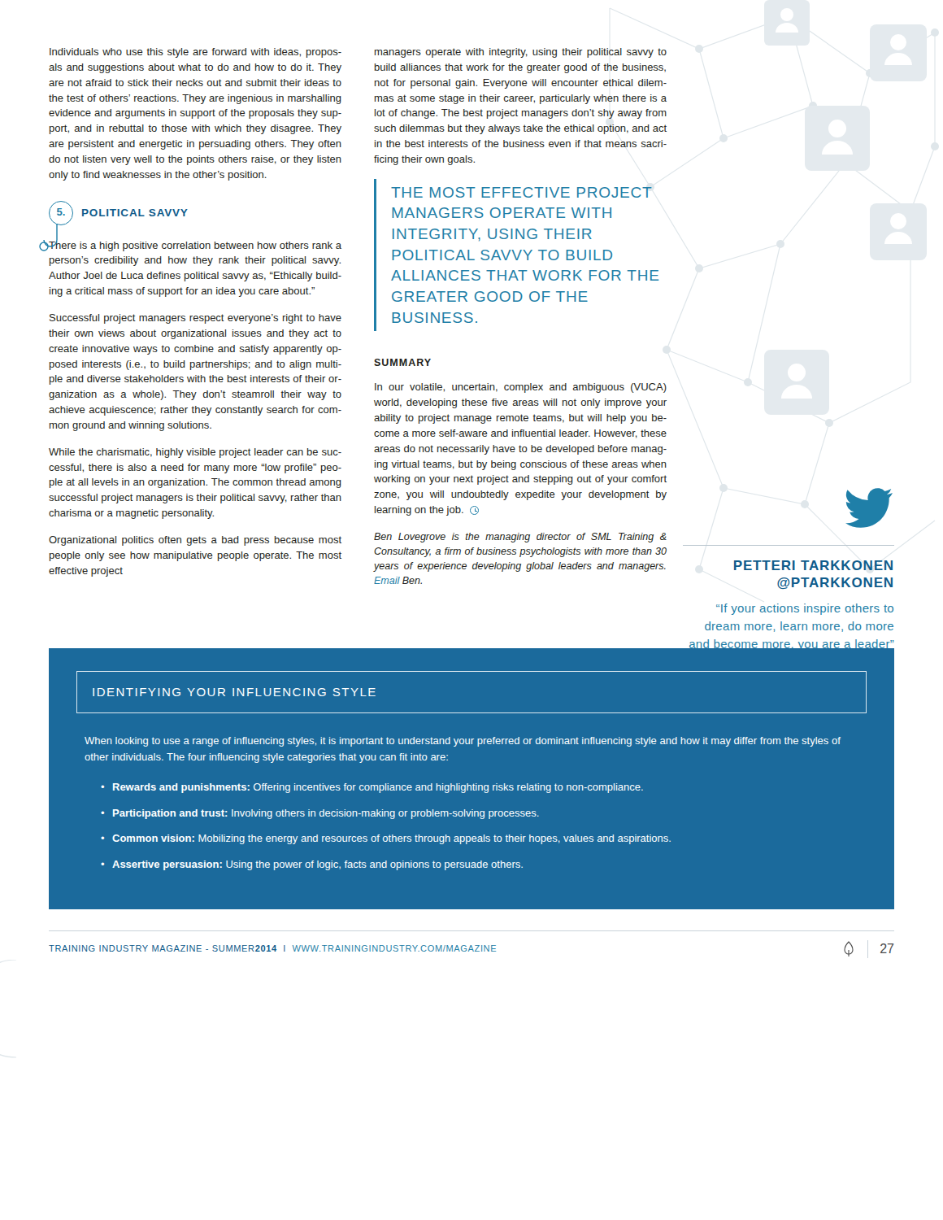Individuals who use this style are forward with ideas, proposals and suggestions about what to do and how to do it. They are not afraid to stick their necks out and submit their ideas to the test of others’ reactions. They are ingenious in marshalling evidence and arguments in support of the proposals they support, and in rebuttal to those with which they disagree. They are persistent and energetic in persuading others. They often do not listen very well to the points others raise, or they listen only to find weaknesses in the other’s position.
5.
Political Savvy
There is a high positive correlation between how others rank a person’s credibility and how they rank their political savvy. Author Joel de Luca defines political savvy as, “Ethically building a critical mass of support for an idea you care about.”
Successful project managers respect everyone’s right to have their own views about organizational issues and they act to create innovative ways to combine and satisfy apparently opposed interests (i.e., to build partnerships; and to align multiple and diverse stakeholders with the best interests of their organization as a whole). They don’t steamroll their way to achieve acquiescence; rather they constantly search for common ground and winning solutions.
While the charismatic, highly visible project leader can be successful, there is also a need for many more “low profile” people at all levels in an organization. The common thread among successful project managers is their political savvy, rather than charisma or a magnetic personality.
Organizational politics often gets a bad press because most people only see how manipulative people operate. The most effective project
managers operate with integrity, using their political savvy to build alliances that work for the greater good of the business, not for personal gain. Everyone will encounter ethical dilemmas at some stage in their career, particularly when there is a lot of change. The best project managers don’t shy away from such dilemmas but they always take the ethical option, and act in the best interests of the business even if that means sacrificing their own goals.
The most effective project managers operate with integrity, using their political savvy to build alliances that work for the greater good of the business.
Summary
In our volatile, uncertain, complex and ambiguous (VUCA) world, developing these five areas will not only improve your ability to project manage remote teams, but will help you become a more self-aware and influential leader. However, these areas do not necessarily have to be developed before managing virtual teams, but by being conscious of these areas when working on your next project and stepping out of your comfort zone, you will undoubtedly expedite your development by learning on the job.
Ben Lovegrove is the managing director of SML Training & Consultancy, a firm of business psychologists with more than 30 years of experience developing global leaders and managers. Email Ben.
PETTERI TARKKONEN
@PTARKKONEN
“If your actions inspire others to dream more, learn more, do more and become more, you are a leader” -John Adams
Identifying Your Influencing Style
When looking to use a range of influencing styles, it is important to understand your preferred or dominant influencing style and how it may differ from the styles of other individuals. The four influencing style categories that you can fit into are:
Rewards and punishments: Offering incentives for compliance and highlighting risks relating to non-compliance.
Participation and trust: Involving others in decision-making or problem-solving processes.
Common vision: Mobilizing the energy and resources of others through appeals to their hopes, values and aspirations.
Assertive persuasion: Using the power of logic, facts and opinions to persuade others.
TRAINING INDUSTRY MAGAZINE - SUMMER2014 I WWW.TRAININGINDUSTRY.COM/MAGAZINE
27